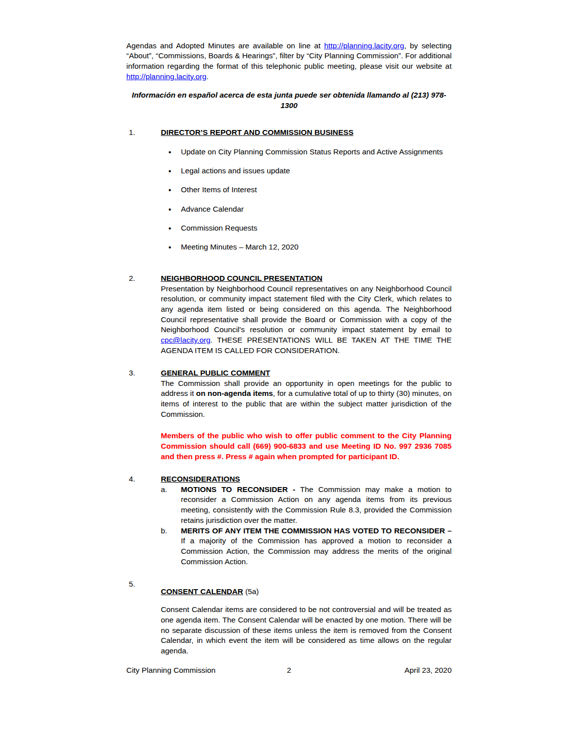Agendas and Adopted Minutes are available on line at http://planning.lacity.org, by selecting “About”, “Commissions, Boards & Hearings”, filter by “City Planning Commission”. For additional information regarding the format of this telephonic public meeting, please visit our website at http://planning.lacity.org.
Información en español acerca de esta junta puede ser obtenida llamando al (213) 978-1300
1.
DIRECTOR’S REPORT AND COMMISSION BUSINESS
Update on City Planning Commission Status Reports and Active Assignments
Legal actions and issues update
Other Items of Interest
Advance Calendar
Commission Requests
Meeting Minutes – March 12, 2020
2.
NEIGHBORHOOD COUNCIL PRESENTATION
Presentation by Neighborhood Council representatives on any Neighborhood Council resolution, or community impact statement filed with the City Clerk, which relates to any agenda item listed or being considered on this agenda. The Neighborhood Council representative shall provide the Board or Commission with a copy of the Neighborhood Council's resolution or community impact statement by email to cpc@lacity.org. THESE PRESENTATIONS WILL BE TAKEN AT THE TIME THE AGENDA ITEM IS CALLED FOR CONSIDERATION.
3.
GENERAL PUBLIC COMMENT
The Commission shall provide an opportunity in open meetings for the public to address it on non-agenda items, for a cumulative total of up to thirty (30) minutes, on items of interest to the public that are within the subject matter jurisdiction of the Commission.
Members of the public who wish to offer public comment to the City Planning Commission should call (669) 900-6833 and use Meeting ID No. 997 2936 7085 and then press #. Press # again when prompted for participant ID.
4.
RECONSIDERATIONS
a.
MOTIONS TO RECONSIDER - The Commission may make a motion to reconsider a Commission Action on any agenda items from its previous meeting, consistently with the Commission Rule 8.3, provided the Commission retains jurisdiction over the matter.
b.
MERITS OF ANY ITEM THE COMMISSION HAS VOTED TO RECONSIDER – If a majority of the Commission has approved a motion to reconsider a Commission Action, the Commission may address the merits of the original Commission Action.
5.
CONSENT CALENDAR (5a)
Consent Calendar items are considered to be not controversial and will be treated as one agenda item. The Consent Calendar will be enacted by one motion. There will be no separate discussion of these items unless the item is removed from the Consent Calendar, in which event the item will be considered as time allows on the regular agenda.
City Planning Commission 2 April 23, 2020